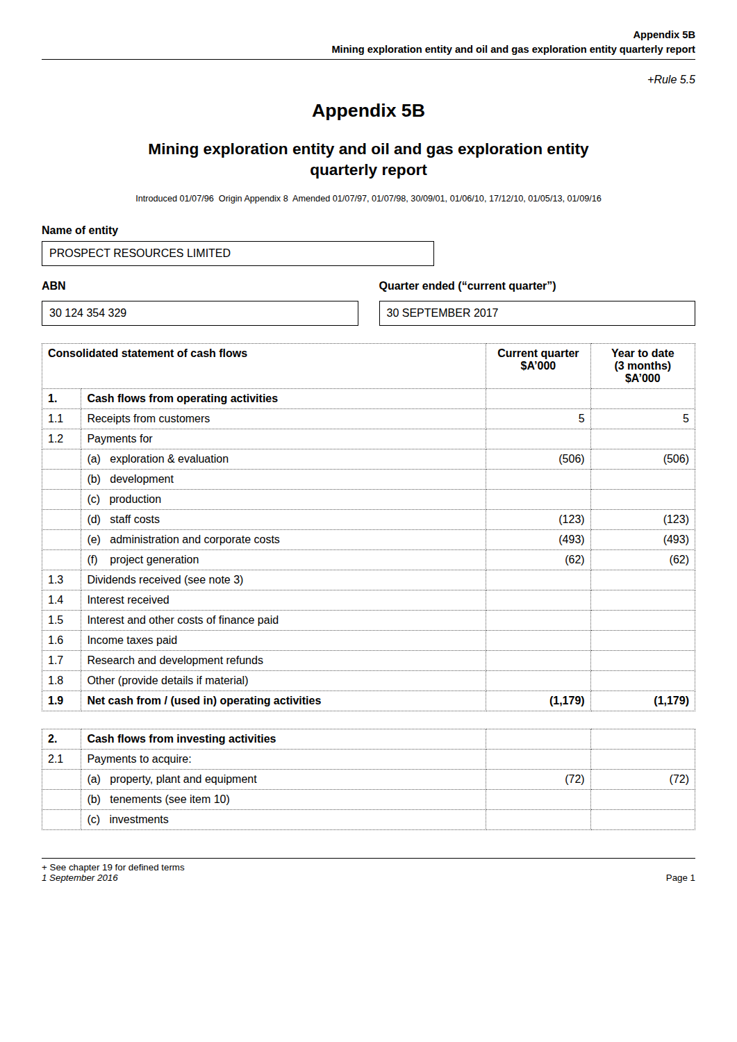Appendix 5B
Mining exploration entity and oil and gas exploration entity quarterly report
+Rule 5.5
Appendix 5B
Mining exploration entity and oil and gas exploration entity
quarterly report
Introduced 01/07/96 Origin Appendix 8 Amended 01/07/97, 01/07/98, 30/09/01, 01/06/10, 17/12/10, 01/05/13, 01/09/16
Name of entity
PROSPECT RESOURCES LIMITED
ABN
Quarter ended (“current quarter”)
30 124 354 329
30 SEPTEMBER 2017
| Consolidated statement of cash flows | Current quarter $A’000 | Year to date (3 months) $A’000 |
| --- | --- | --- |
| 1. | Cash flows from operating activities | | |
| 1.1 | Receipts from customers | 5 | 5 |
| 1.2 | Payments for | | |
| | (a) exploration & evaluation | (506) | (506) |
| | (b) development | | |
| | (c) production | | |
| | (d) staff costs | (123) | (123) |
| | (e) administration and corporate costs | (493) | (493) |
| | (f) project generation | (62) | (62) |
| 1.3 | Dividends received (see note 3) | | |
| 1.4 | Interest received | | |
| 1.5 | Interest and other costs of finance paid | | |
| 1.6 | Income taxes paid | | |
| 1.7 | Research and development refunds | | |
| 1.8 | Other (provide details if material) | | |
| 1.9 | Net cash from / (used in) operating activities | (1,179) | (1,179) |
| 2. | Cash flows from investing activities | | |
| 2.1 | Payments to acquire: | | |
| | (a) property, plant and equipment | (72) | (72) |
| | (b) tenements (see item 10) | | |
| | (c) investments | | |
+ See chapter 19 for defined terms
1 September 2016
Page 1